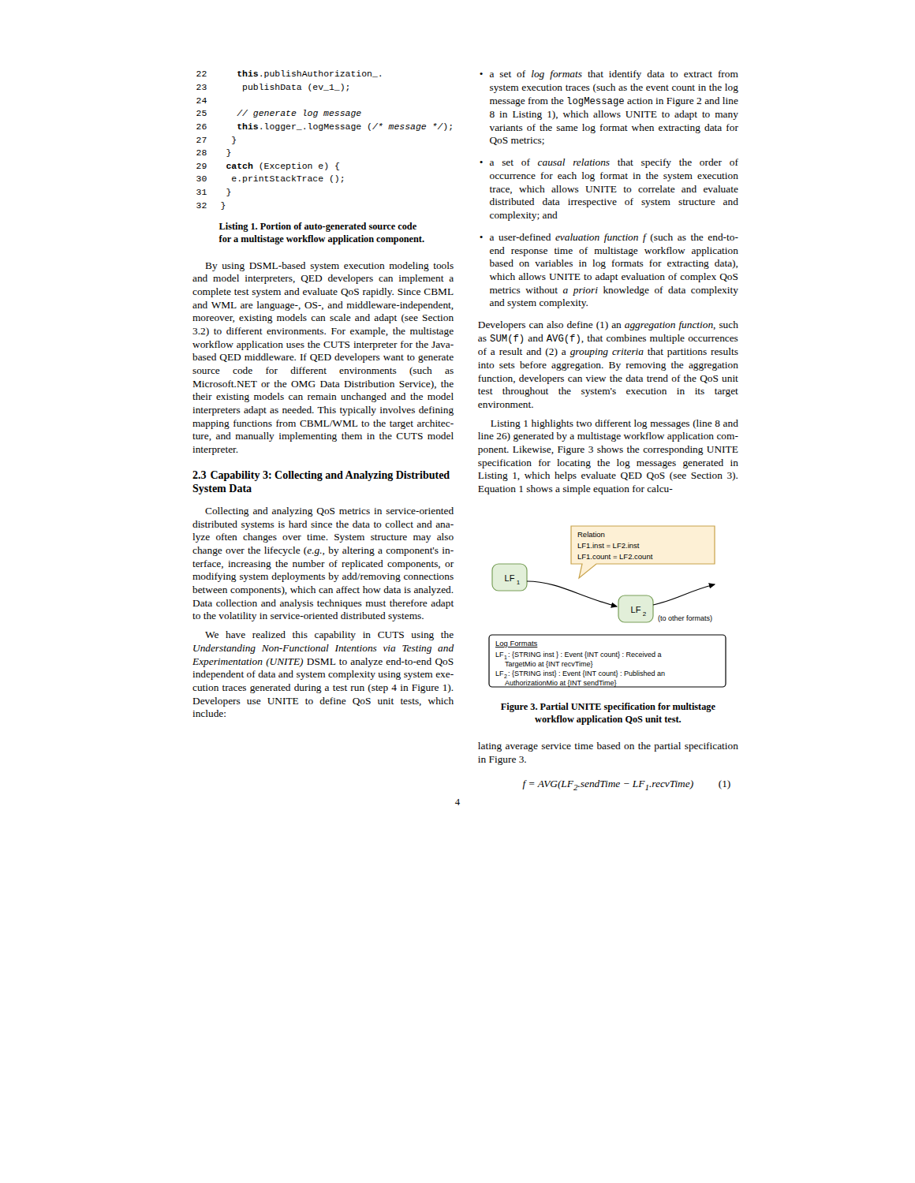22 this.publishAuthorization_. 23 publishData (ev_1_); 24 25 // generate log message 26 this.logger_.logMessage (/* message */); 27 } 28 } 29 catch (Exception e) { 30 e.printStackTrace (); 31 } 32 }
Listing 1. Portion of auto-generated source code for a multistage workflow application component.
By using DSML-based system execution modeling tools and model interpreters, QED developers can implement a complete test system and evaluate QoS rapidly. Since CBML and WML are language-, OS-, and middleware-independent, moreover, existing models can scale and adapt (see Section 3.2) to different environments. For example, the multistage workflow application uses the CUTS interpreter for the Java-based QED middleware. If QED developers want to generate source code for different environments (such as Microsoft.NET or the OMG Data Distribution Service), the their existing models can remain unchanged and the model interpreters adapt as needed. This typically involves defining mapping functions from CBML/WML to the target architecture, and manually implementing them in the CUTS model interpreter.
2.3 Capability 3: Collecting and Analyzing Distributed System Data
Collecting and analyzing QoS metrics in service-oriented distributed systems is hard since the data to collect and analyze often changes over time. System structure may also change over the lifecycle (e.g., by altering a component's interface, increasing the number of replicated components, or modifying system deployments by add/removing connections between components), which can affect how data is analyzed. Data collection and analysis techniques must therefore adapt to the volatility in service-oriented distributed systems.
We have realized this capability in CUTS using the Understanding Non-Functional Intentions via Testing and Experimentation (UNITE) DSML to analyze end-to-end QoS independent of data and system complexity using system execution traces generated during a test run (step 4 in Figure 1). Developers use UNITE to define QoS unit tests, which include:
a set of log formats that identify data to extract from system execution traces (such as the event count in the log message from the logMessage action in Figure 2 and line 8 in Listing 1), which allows UNITE to adapt to many variants of the same log format when extracting data for QoS metrics;
a set of causal relations that specify the order of occurrence for each log format in the system execution trace, which allows UNITE to correlate and evaluate distributed data irrespective of system structure and complexity; and
a user-defined evaluation function f (such as the end-to-end response time of multistage workflow application based on variables in log formats for extracting data), which allows UNITE to adapt evaluation of complex QoS metrics without a priori knowledge of data complexity and system complexity.
Developers can also define (1) an aggregation function, such as SUM(f) and AVG(f), that combines multiple occurrences of a result and (2) a grouping criteria that partitions results into sets before aggregation. By removing the aggregation function, developers can view the data trend of the QoS unit test throughout the system's execution in its target environment.
Listing 1 highlights two different log messages (line 8 and line 26) generated by a multistage workflow application component. Likewise, Figure 3 shows the corresponding UNITE specification for locating the log messages generated in Listing 1, which helps evaluate QED QoS (see Section 3). Equation 1 shows a simple equation for calcu-
Relation LF1.inst = LF2.inst LF1.count = LF2.count LF 1 LF 2 (to other formats) Log Formats LF 1 : {STRING inst } : Event {INT count} : Received a TargetMio at {INT recvTime} LF 2 : {STRING inst} : Event {INT count} : Published an AuthorizationMio at {INT sendTime}
Figure 3. Partial UNITE specification for multistage workflow application QoS unit test.
lating average service time based on the partial specification in Figure 3.
f = AVG(LF2.sendTime − LF1.recvTime) (1)
4